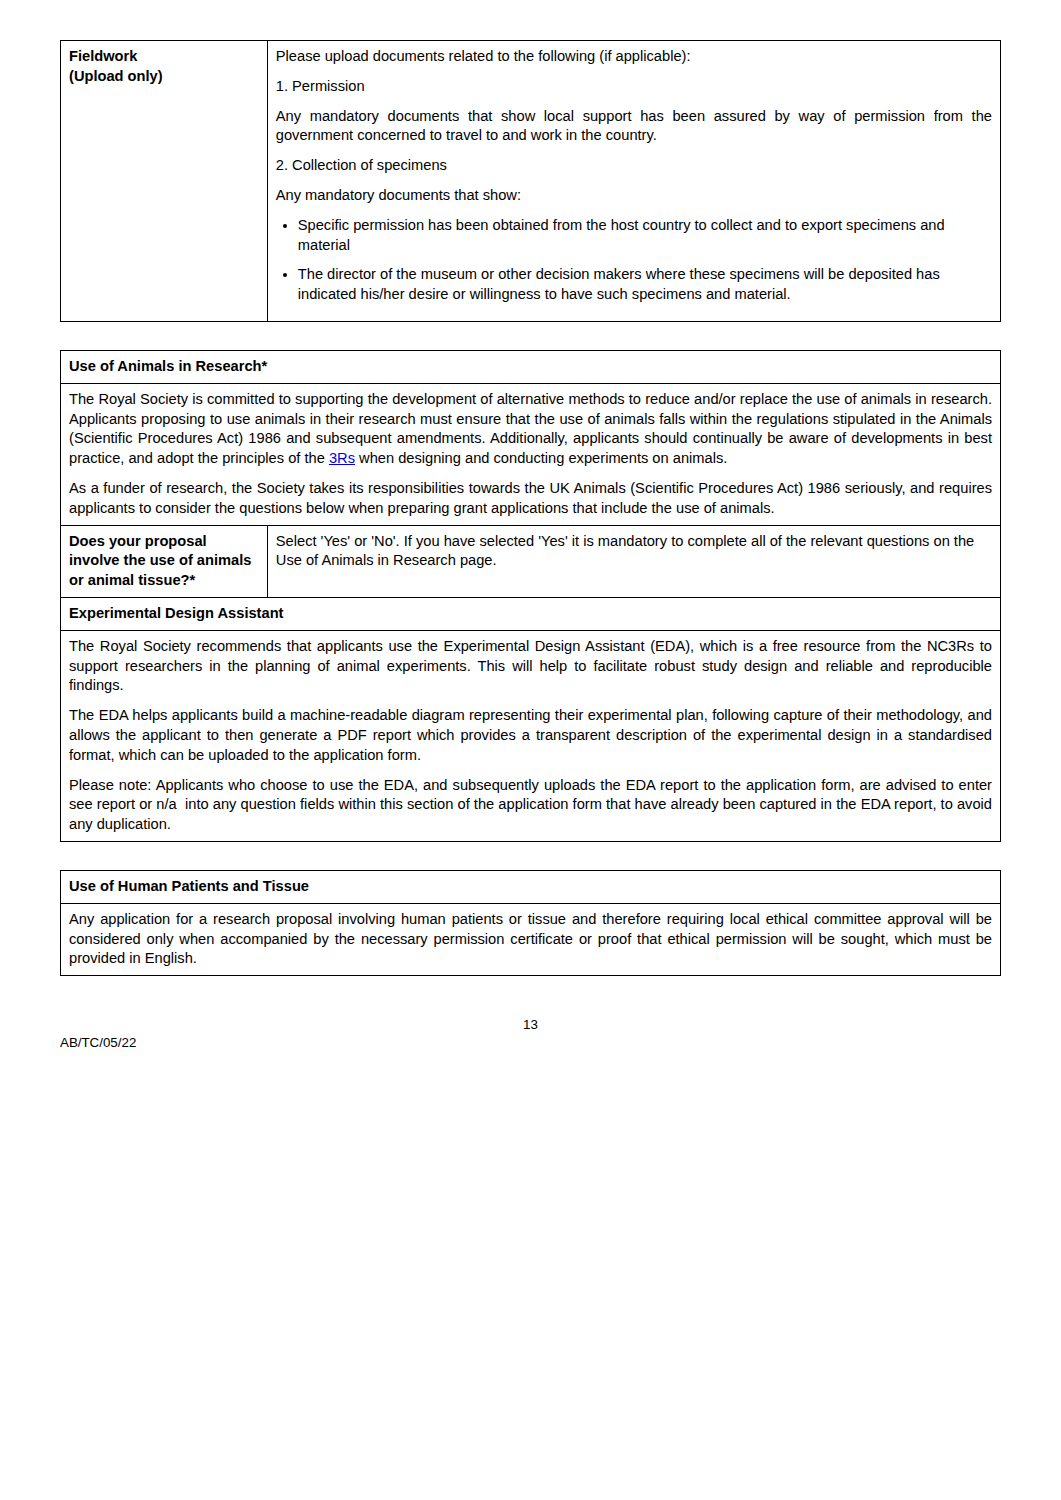| Fieldwork (Upload only) | Please upload documents related to the following (if applicable): 1. Permission Any mandatory documents that show local support has been assured by way of permission from the government concerned to travel to and work in the country. 2. Collection of specimens Any mandatory documents that show: Specific permission has been obtained from the host country to collect and to export specimens and material The director of the museum or other decision makers where these specimens will be deposited has indicated his/her desire or willingness to have such specimens and material. |
| Use of Animals in Research* |
| The Royal Society is committed to supporting the development of alternative methods to reduce and/or replace the use of animals in research. Applicants proposing to use animals in their research must ensure that the use of animals falls within the regulations stipulated in the Animals (Scientific Procedures Act) 1986 and subsequent amendments. Additionally, applicants should continually be aware of developments in best practice, and adopt the principles of the 3Rs when designing and conducting experiments on animals. As a funder of research, the Society takes its responsibilities towards the UK Animals (Scientific Procedures Act) 1986 seriously, and requires applicants to consider the questions below when preparing grant applications that include the use of animals. |
| Does your proposal involve the use of animals or animal tissue?* | Select 'Yes' or 'No'. If you have selected 'Yes' it is mandatory to complete all of the relevant questions on the Use of Animals in Research page. |
| Experimental Design Assistant |
| The Royal Society recommends that applicants use the Experimental Design Assistant (EDA), which is a free resource from the NC3Rs to support researchers in the planning of animal experiments. This will help to facilitate robust study design and reliable and reproducible findings. The EDA helps applicants build a machine-readable diagram representing their experimental plan, following capture of their methodology, and allows the applicant to then generate a PDF report which provides a transparent description of the experimental design in a standardised format, which can be uploaded to the application form. Please note: Applicants who choose to use the EDA, and subsequently uploads the EDA report to the application form, are advised to enter see report or n/a into any question fields within this section of the application form that have already been captured in the EDA report, to avoid any duplication. |
| Use of Human Patients and Tissue |
| Any application for a research proposal involving human patients or tissue and therefore requiring local ethical committee approval will be considered only when accompanied by the necessary permission certificate or proof that ethical permission will be sought, which must be provided in English. |
13
AB/TC/05/22